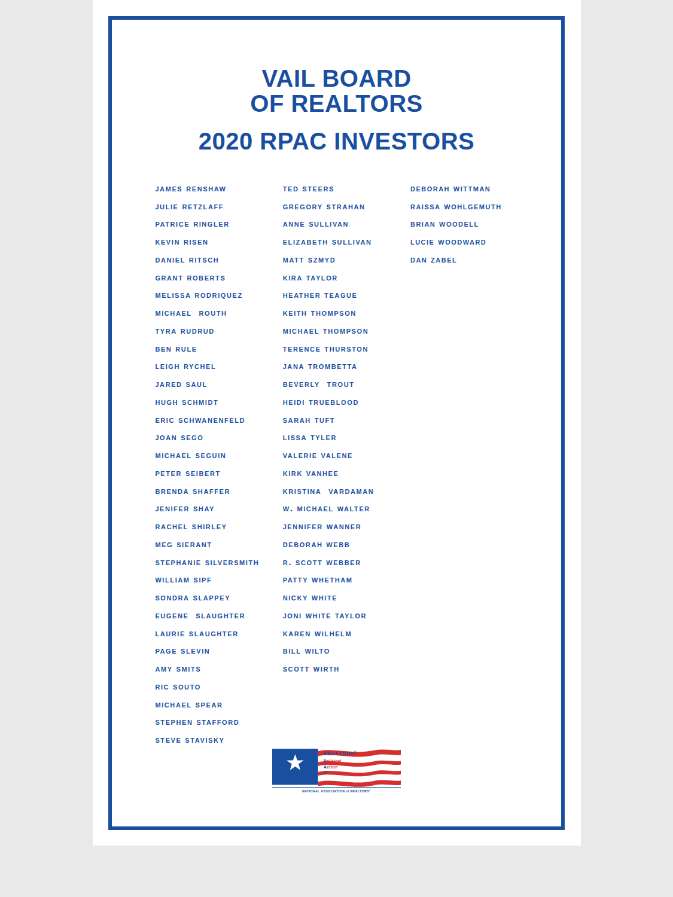Vail Board
of Realtors
2020 RPAC Investors
James Renshaw
Julie Retzlaff
Patrice Ringler
Kevin Risen
Daniel Ritsch
Grant Roberts
Melissa Rodriquez
Michael Routh
Tyra Rudrud
Ben Rule
Leigh Rychel
Jared Saul
Hugh Schmidt
Eric Schwanenfeld
Joan Sego
Michael Seguin
Peter Seibert
Brenda Shaffer
Jenifer Shay
Rachel Shirley
Meg Sierant
Stephanie Silversmith
William Sipf
Sondra Slappey
Eugene Slaughter
Laurie Slaughter
Page Slevin
Amy Smits
Ric Souto
Michael Spear
Stephen Stafford
Steve Stavisky
Ted Steers
Gregory Strahan
Anne Sullivan
Elizabeth Sullivan
Matt Szmyd
Kira Taylor
Heather Teague
Keith Thompson
Michael Thompson
Terence Thurston
Jana Trombetta
Beverly Trout
Heidi Trueblood
Sarah Tuft
Lissa Tyler
Valerie Valene
Kirk VanHee
Kristina Vardaman
W. Michael Walter
Jennifer Wanner
Deborah Webb
R. Scott Webber
Patty Whetham
Nicky White
Joni White Taylor
Karen Wilhelm
Bill Wilto
Scott Wirth
Deborah Wittman
Raissa Wohlgemuth
Brian Woodell
Lucie Woodward
Dan Zabel
REALTORS Political Action Committee — National Association of REALTORS REALTORS® Political Action Committee NATIONAL ASSOCIATION of REALTORS®